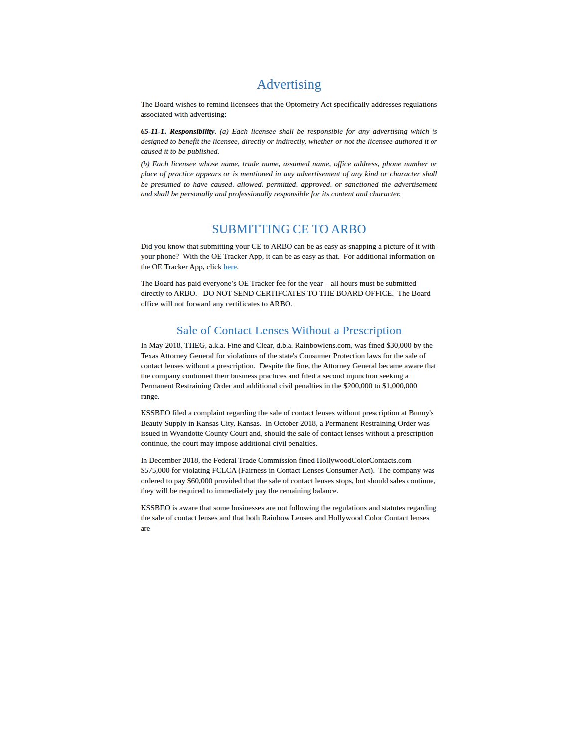Advertising
The Board wishes to remind licensees that the Optometry Act specifically addresses regulations associated with advertising:
65-11-1. Responsibility. (a) Each licensee shall be responsible for any advertising which is designed to benefit the licensee, directly or indirectly, whether or not the licensee authored it or caused it to be published.
(b) Each licensee whose name, trade name, assumed name, office address, phone number or place of practice appears or is mentioned in any advertisement of any kind or character shall be presumed to have caused, allowed, permitted, approved, or sanctioned the advertisement and shall be personally and professionally responsible for its content and character.
SUBMITTING CE TO ARBO
Did you know that submitting your CE to ARBO can be as easy as snapping a picture of it with your phone? With the OE Tracker App, it can be as easy as that. For additional information on the OE Tracker App, click here.
The Board has paid everyone’s OE Tracker fee for the year – all hours must be submitted directly to ARBO. DO NOT SEND CERTIFCATES TO THE BOARD OFFICE. The Board office will not forward any certificates to ARBO.
Sale of Contact Lenses Without a Prescription
In May 2018, THEG, a.k.a. Fine and Clear, d.b.a. Rainbowlens.com, was fined $30,000 by the Texas Attorney General for violations of the state's Consumer Protection laws for the sale of contact lenses without a prescription. Despite the fine, the Attorney General became aware that the company continued their business practices and filed a second injunction seeking a Permanent Restraining Order and additional civil penalties in the $200,000 to $1,000,000 range.
KSSBEO filed a complaint regarding the sale of contact lenses without prescription at Bunny's Beauty Supply in Kansas City, Kansas. In October 2018, a Permanent Restraining Order was issued in Wyandotte County Court and, should the sale of contact lenses without a prescription continue, the court may impose additional civil penalties.
In December 2018, the Federal Trade Commission fined HollywoodColorContacts.com $575,000 for violating FCLCA (Fairness in Contact Lenses Consumer Act). The company was ordered to pay $60,000 provided that the sale of contact lenses stops, but should sales continue, they will be required to immediately pay the remaining balance.
KSSBEO is aware that some businesses are not following the regulations and statutes regarding the sale of contact lenses and that both Rainbow Lenses and Hollywood Color Contact lenses are